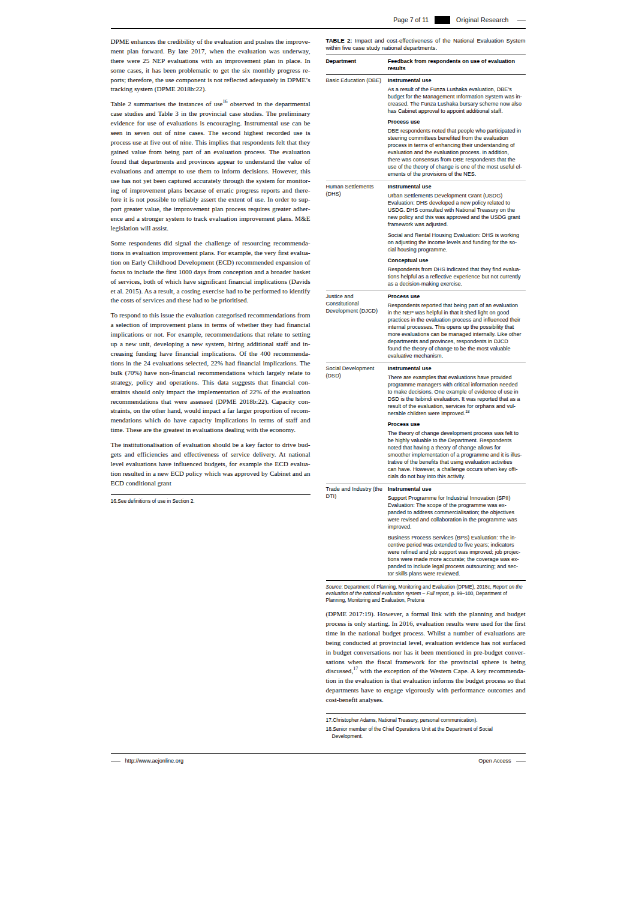Page 7 of 11 Original Research
DPME enhances the credibility of the evaluation and pushes the improvement plan forward. By late 2017, when the evaluation was underway, there were 25 NEP evaluations with an improvement plan in place. In some cases, it has been problematic to get the six monthly progress reports; therefore, the use component is not reflected adequately in DPME’s tracking system (DPME 2018b:22).
Table 2 summarises the instances of use16 observed in the departmental case studies and Table 3 in the provincial case studies. The preliminary evidence for use of evaluations is encouraging. Instrumental use can be seen in seven out of nine cases. The second highest recorded use is process use at five out of nine. This implies that respondents felt that they gained value from being part of an evaluation process. The evaluation found that departments and provinces appear to understand the value of evaluations and attempt to use them to inform decisions. However, this use has not yet been captured accurately through the system for monitoring of improvement plans because of erratic progress reports and therefore it is not possible to reliably assert the extent of use. In order to support greater value, the improvement plan process requires greater adherence and a stronger system to track evaluation improvement plans. M&E legislation will assist.
Some respondents did signal the challenge of resourcing recommendations in evaluation improvement plans. For example, the very first evaluation on Early Childhood Development (ECD) recommended expansion of focus to include the first 1000 days from conception and a broader basket of services, both of which have significant financial implications (Davids et al. 2015). As a result, a costing exercise had to be performed to identify the costs of services and these had to be prioritised.
To respond to this issue the evaluation categorised recommendations from a selection of improvement plans in terms of whether they had financial implications or not. For example, recommendations that relate to setting up a new unit, developing a new system, hiring additional staff and increasing funding have financial implications. Of the 400 recommendations in the 24 evaluations selected, 22% had financial implications. The bulk (70%) have non-financial recommendations which largely relate to strategy, policy and operations. This data suggests that financial constraints should only impact the implementation of 22% of the evaluation recommendations that were assessed (DPME 2018b:22). Capacity constraints, on the other hand, would impact a far larger proportion of recommendations which do have capacity implications in terms of staff and time. These are the greatest in evaluations dealing with the economy.
The institutionalisation of evaluation should be a key factor to drive budgets and efficiencies and effectiveness of service delivery. At national level evaluations have influenced budgets, for example the ECD evaluation resulted in a new ECD policy which was approved by Cabinet and an ECD conditional grant
16.See definitions of use in Section 2.
TABLE 2: Impact and cost-effectiveness of the National Evaluation System within five case study national departments.
| Department | Feedback from respondents on use of evaluation results |
| --- | --- |
| Basic Education (DBE) | Instrumental use As a result of the Funza Lushaka evaluation, DBE’s budget for the Management Information System was increased. The Funza Lushaka bursary scheme now also has Cabinet approval to appoint additional staff. Process use DBE respondents noted that people who participated in steering committees benefited from the evaluation process in terms of enhancing their understanding of evaluation and the evaluation process. In addition, there was consensus from DBE respondents that the use of the theory of change is one of the most useful elements of the provisions of the NES. |
| Human Settlements (DHS) | Instrumental use Urban Settlements Development Grant (USDG) Evaluation: DHS developed a new policy related to USDG. DHS consulted with National Treasury on the new policy and this was approved and the USDG grant framework was adjusted. Social and Rental Housing Evaluation: DHS is working on adjusting the income levels and funding for the social housing programme. Conceptual use Respondents from DHS indicated that they find evaluations helpful as a reflective experience but not currently as a decision-making exercise. |
| Justice and Constitutional Development (DJCD) | Process use Respondents reported that being part of an evaluation in the NEP was helpful in that it shed light on good practices in the evaluation process and influenced their internal processes. This opens up the possibility that more evaluations can be managed internally. Like other departments and provinces, respondents in DJCD found the theory of change to be the most valuable evaluative mechanism. |
| Social Development (DSD) | Instrumental use There are examples that evaluations have provided programme managers with critical information needed to make decisions. One example of evidence of use in DSD is the Isibindi evaluation. It was reported that as a result of the evaluation, services for orphans and vulnerable children were improved. 18 Process use The theory of change development process was felt to be highly valuable to the Department. Respondents noted that having a theory of change allows for smoother implementation of a programme and it is illustrative of the benefits that using evaluation activities can have. However, a challenge occurs when key officials do not buy into this activity. |
| Trade and Industry (the DTI) | Instrumental use Support Programme for Industrial Innovation (SPII) Evaluation: The scope of the programme was expanded to address commercialisation; the objectives were revised and collaboration in the programme was improved. Business Process Services (BPS) Evaluation: The incentive period was extended to five years; indicators were refined and job support was improved; job projections were made more accurate; the coverage was expanded to include legal process outsourcing; and sector skills plans were reviewed. |
Source: Department of Planning, Monitoring and Evaluation (DPME), 2018c, Report on the evaluation of the national evaluation system – Full report, p. 99–100, Department of Planning, Monitoring and Evaluation, Pretoria
(DPME 2017:19). However, a formal link with the planning and budget process is only starting. In 2016, evaluation results were used for the first time in the national budget process. Whilst a number of evaluations are being conducted at provincial level, evaluation evidence has not surfaced in budget conversations nor has it been mentioned in pre-budget conversations when the fiscal framework for the provincial sphere is being discussed,17 with the exception of the Western Cape. A key recommendation in the evaluation is that evaluation informs the budget process so that departments have to engage vigorously with performance outcomes and cost-benefit analyses.
17.Christopher Adams, National Treasury, personal communication).
18.Senior member of the Chief Operations Unit at the Department of Social Development.
http://www.aejonline.org Open Access